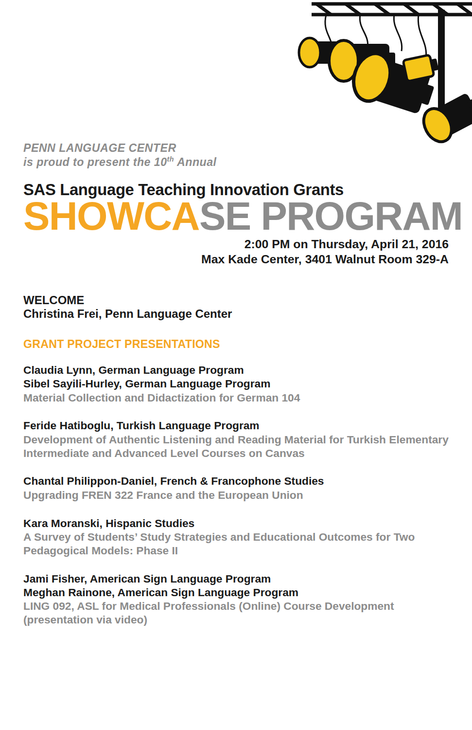PENN LANGUAGE CENTER
is proud to present the 10th Annual
SAS Language Teaching Innovation Grants SHOWCASE PROGRAM
2:00 PM on Thursday, April 21, 2016
Max Kade Center, 3401 Walnut Room 329-A
WELCOME Christina Frei, Penn Language Center
GRANT PROJECT PRESENTATIONS
Claudia Lynn, German Language Program
Sibel Sayili-Hurley, German Language Program Material Collection and Didactization for German 104
Feride Hatiboglu, Turkish Language Program Development of Authentic Listening and Reading Material for Turkish Elementary Intermediate and Advanced Level Courses on Canvas
Chantal Philippon-Daniel, French & Francophone Studies Upgrading FREN 322 France and the European Union
Kara Moranski, Hispanic Studies A Survey of Students’ Study Strategies and Educational Outcomes for Two Pedagogical Models: Phase II
Jami Fisher, American Sign Language Program
Meghan Rainone, American Sign Language Program LING 092, ASL for Medical Professionals (Online) Course Development (presentation via video)